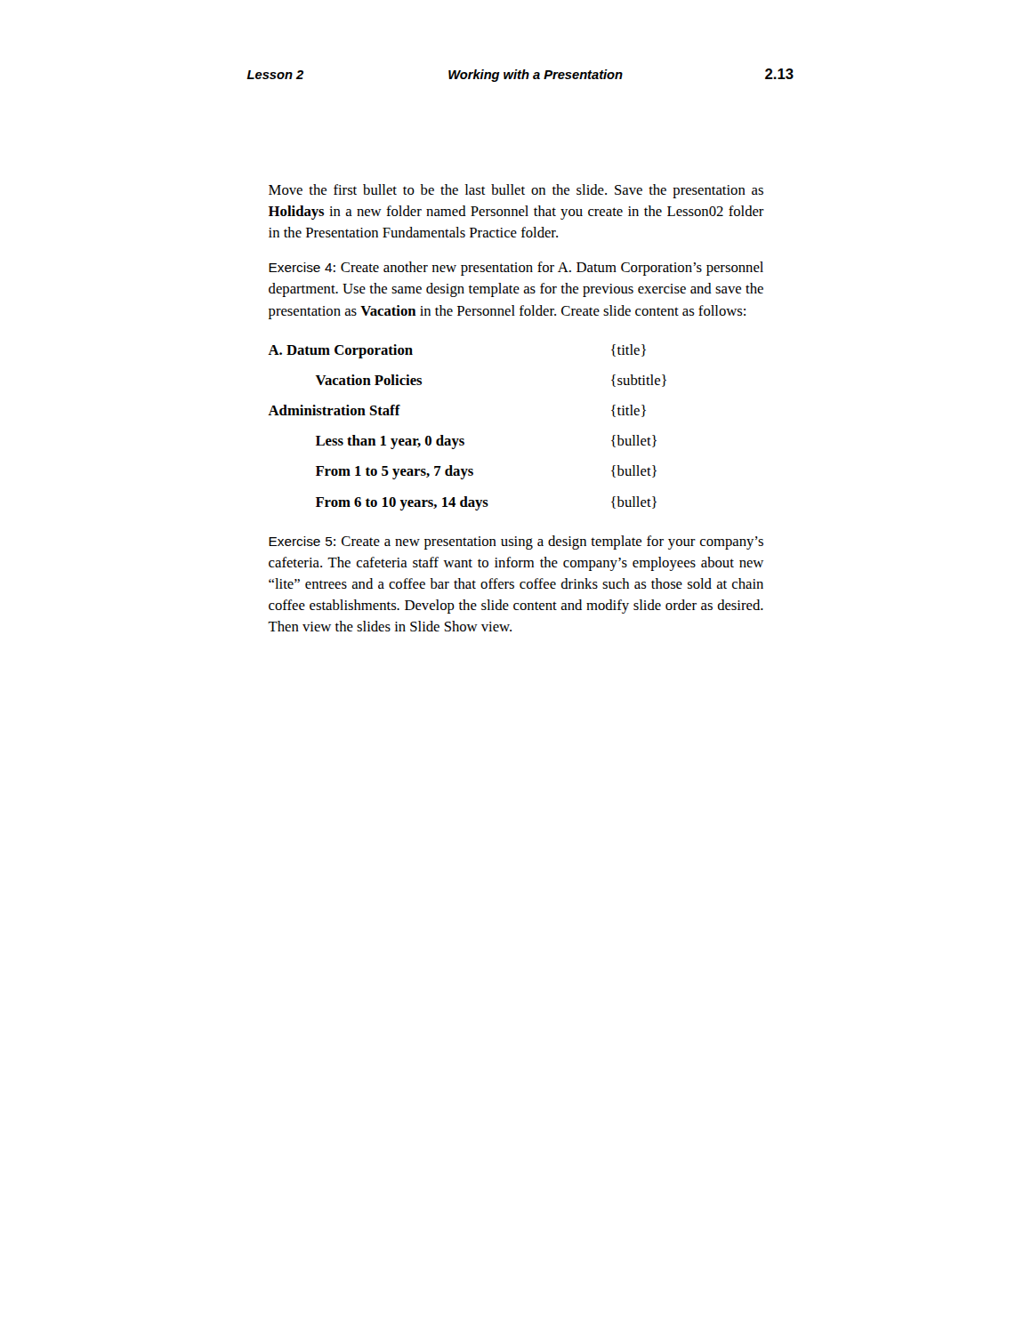Lesson 2 Working with a Presentation 2.13
Move the first bullet to be the last bullet on the slide. Save the presentation as Holidays in a new folder named Personnel that you create in the Lesson02 folder in the Presentation Fundamentals Practice folder.
Exercise 4: Create another new presentation for A. Datum Corporation’s personnel department. Use the same design template as for the previous exercise and save the presentation as Vacation in the Personnel folder. Create slide content as follows:
| A. Datum Corporation | {title} |
| Vacation Policies | {subtitle} |
| Administration Staff | {title} |
| Less than 1 year, 0 days | {bullet} |
| From 1 to 5 years, 7 days | {bullet} |
| From 6 to 10 years, 14 days | {bullet} |
Exercise 5: Create a new presentation using a design template for your company’s cafeteria. The cafeteria staff want to inform the company’s employees about new “lite” entrees and a coffee bar that offers coffee drinks such as those sold at chain coffee establishments. Develop the slide content and modify slide order as desired. Then view the slides in Slide Show view.